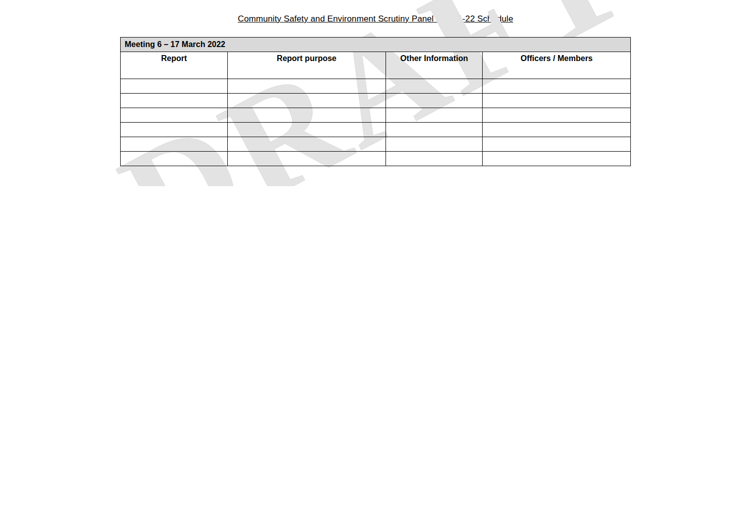DRAFT
Community Safety and Environment Scrutiny Panel – 2021-22 Schedule
| Meeting 6 – 17 March 2022 |
| --- |
| Report | Report purpose | Other Information | Officers / Members |